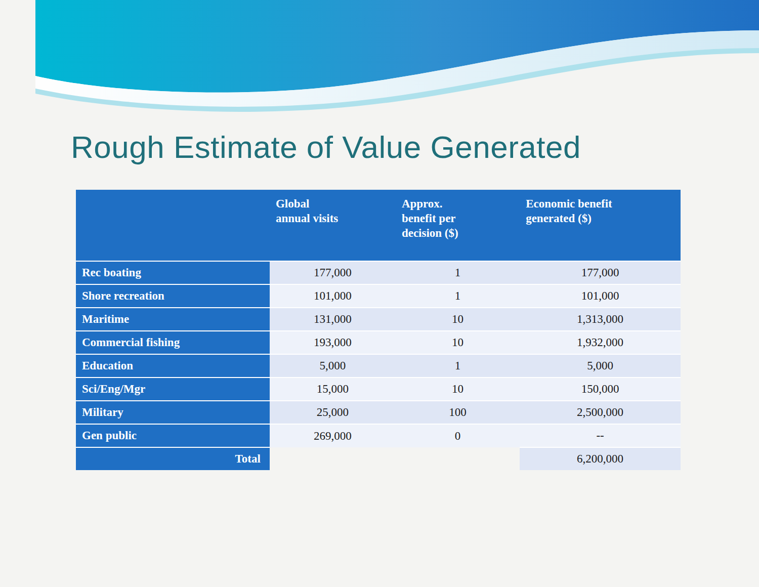Rough Estimate of Value Generated
| | Global annual visits | Approx. benefit per decision ($) | Economic benefit generated ($) |
| --- | --- | --- | --- |
| Rec boating | 177,000 | 1 | 177,000 |
| Shore recreation | 101,000 | 1 | 101,000 |
| Maritime | 131,000 | 10 | 1,313,000 |
| Commercial fishing | 193,000 | 10 | 1,932,000 |
| Education | 5,000 | 1 | 5,000 |
| Sci/Eng/Mgr | 15,000 | 10 | 150,000 |
| Military | 25,000 | 100 | 2,500,000 |
| Gen public | 269,000 | 0 | -- |
| Total | | | 6,200,000 |